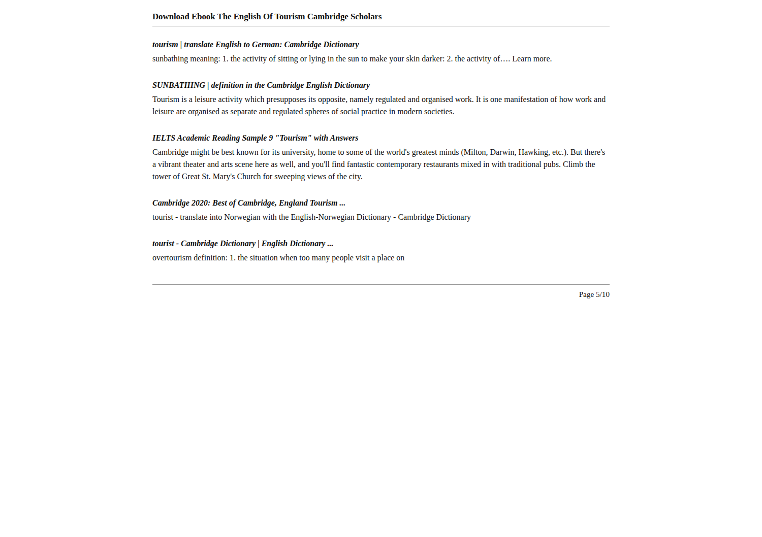Download Ebook The English Of Tourism Cambridge Scholars
tourism | translate English to German: Cambridge Dictionary
sunbathing meaning: 1. the activity of sitting or lying in the sun to make your skin darker: 2. the activity of…. Learn more.
SUNBATHING | definition in the Cambridge English Dictionary
Tourism is a leisure activity which presupposes its opposite, namely regulated and organised work. It is one manifestation of how work and leisure are organised as separate and regulated spheres of social practice in modern societies.
IELTS Academic Reading Sample 9 "Tourism" with Answers
Cambridge might be best known for its university, home to some of the world's greatest minds (Milton, Darwin, Hawking, etc.). But there's a vibrant theater and arts scene here as well, and you'll find fantastic contemporary restaurants mixed in with traditional pubs. Climb the tower of Great St. Mary's Church for sweeping views of the city.
Cambridge 2020: Best of Cambridge, England Tourism ...
tourist - translate into Norwegian with the English-Norwegian Dictionary - Cambridge Dictionary
tourist - Cambridge Dictionary | English Dictionary ...
overtourism definition: 1. the situation when too many people visit a place on
Page 5/10